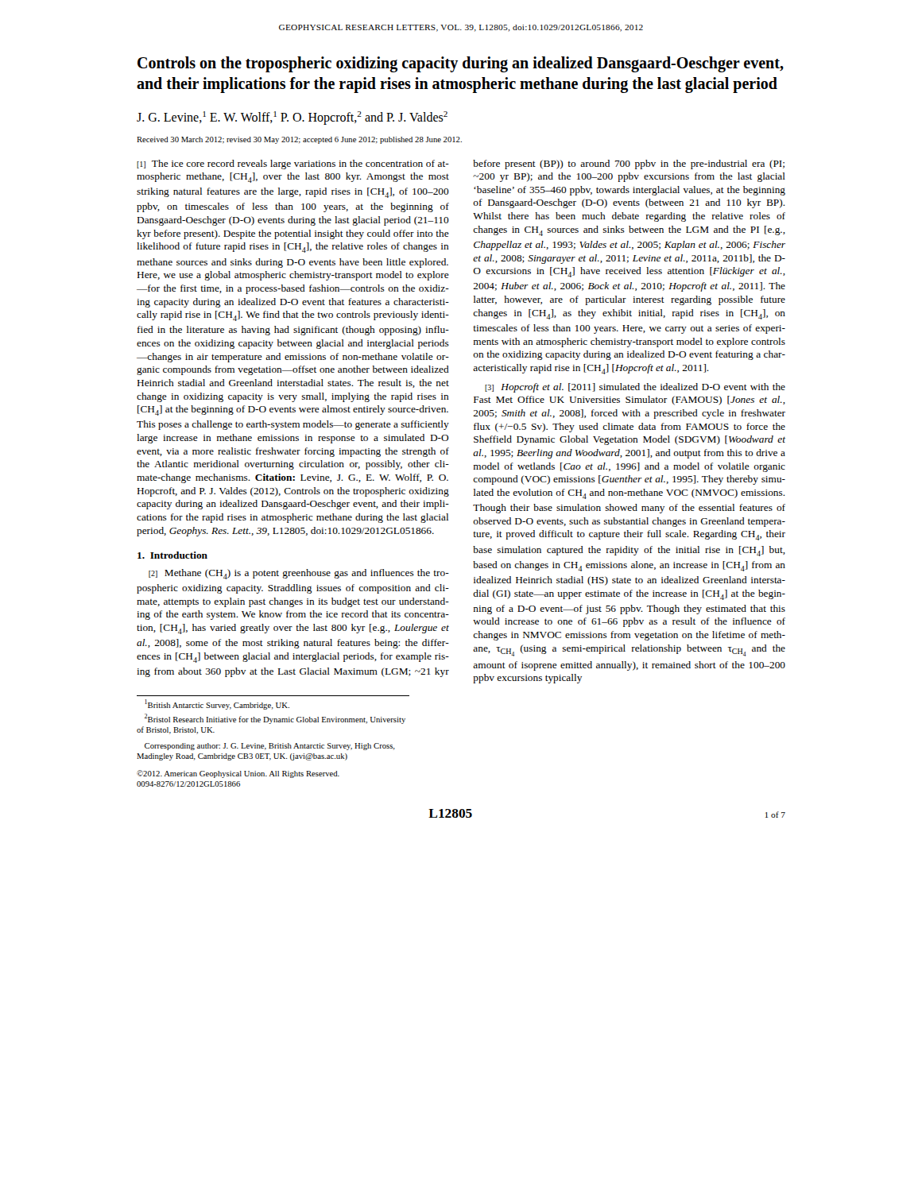GEOPHYSICAL RESEARCH LETTERS, VOL. 39, L12805, doi:10.1029/2012GL051866, 2012
Controls on the tropospheric oxidizing capacity during an idealized Dansgaard-Oeschger event, and their implications for the rapid rises in atmospheric methane during the last glacial period
J. G. Levine,1 E. W. Wolff,1 P. O. Hopcroft,2 and P. J. Valdes2
Received 30 March 2012; revised 30 May 2012; accepted 6 June 2012; published 28 June 2012.
[1] The ice core record reveals large variations in the concentration of atmospheric methane, [CH4], over the last 800 kyr. Amongst the most striking natural features are the large, rapid rises in [CH4], of 100–200 ppbv, on timescales of less than 100 years, at the beginning of Dansgaard-Oeschger (D-O) events during the last glacial period (21–110 kyr before present). Despite the potential insight they could offer into the likelihood of future rapid rises in [CH4], the relative roles of changes in methane sources and sinks during D-O events have been little explored. Here, we use a global atmospheric chemistry-transport model to explore—for the first time, in a process-based fashion—controls on the oxidizing capacity during an idealized D-O event that features a characteristically rapid rise in [CH4]. We find that the two controls previously identified in the literature as having had significant (though opposing) influences on the oxidizing capacity between glacial and interglacial periods—changes in air temperature and emissions of non-methane volatile organic compounds from vegetation—offset one another between idealized Heinrich stadial and Greenland interstadial states. The result is, the net change in oxidizing capacity is very small, implying the rapid rises in [CH4] at the beginning of D-O events were almost entirely source-driven. This poses a challenge to earth-system models—to generate a sufficiently large increase in methane emissions in response to a simulated D-O event, via a more realistic freshwater forcing impacting the strength of the Atlantic meridional overturning circulation or, possibly, other climate-change mechanisms. Citation: Levine, J. G., E. W. Wolff, P. O. Hopcroft, and P. J. Valdes (2012), Controls on the tropospheric oxidizing capacity during an idealized Dansgaard-Oeschger event, and their implications for the rapid rises in atmospheric methane during the last glacial period, Geophys. Res. Lett., 39, L12805, doi:10.1029/2012GL051866.
1. Introduction
[2] Methane (CH4) is a potent greenhouse gas and influences the tropospheric oxidizing capacity. Straddling issues of composition and climate, attempts to explain past changes in its budget test our understanding of the earth system. We know from the ice record that its concentration, [CH4], has varied greatly over the last 800 kyr [e.g., Loulergue et al., 2008], some of the most striking natural features being: the differences in [CH4] between glacial and interglacial periods, for example rising from about 360 ppbv at the Last Glacial Maximum (LGM; ~21 kyr before present (BP)) to around 700 ppbv in the pre-industrial era (PI; ~200 yr BP); and the 100–200 ppbv excursions from the last glacial ‘baseline’ of 355–460 ppbv, towards interglacial values, at the beginning of Dansgaard-Oeschger (D-O) events (between 21 and 110 kyr BP). Whilst there has been much debate regarding the relative roles of changes in CH4 sources and sinks between the LGM and the PI [e.g., Chappellaz et al., 1993; Valdes et al., 2005; Kaplan et al., 2006; Fischer et al., 2008; Singarayer et al., 2011; Levine et al., 2011a, 2011b], the D-O excursions in [CH4] have received less attention [Flückiger et al., 2004; Huber et al., 2006; Bock et al., 2010; Hopcroft et al., 2011]. The latter, however, are of particular interest regarding possible future changes in [CH4], as they exhibit initial, rapid rises in [CH4], on timescales of less than 100 years. Here, we carry out a series of experiments with an atmospheric chemistry-transport model to explore controls on the oxidizing capacity during an idealized D-O event featuring a characteristically rapid rise in [CH4] [Hopcroft et al., 2011].
[3] Hopcroft et al. [2011] simulated the idealized D-O event with the Fast Met Office UK Universities Simulator (FAMOUS) [Jones et al., 2005; Smith et al., 2008], forced with a prescribed cycle in freshwater flux (+/−0.5 Sv). They used climate data from FAMOUS to force the Sheffield Dynamic Global Vegetation Model (SDGVM) [Woodward et al., 1995; Beerling and Woodward, 2001], and output from this to drive a model of wetlands [Cao et al., 1996] and a model of volatile organic compound (VOC) emissions [Guenther et al., 1995]. They thereby simulated the evolution of CH4 and non-methane VOC (NMVOC) emissions. Though their base simulation showed many of the essential features of observed D-O events, such as substantial changes in Greenland temperature, it proved difficult to capture their full scale. Regarding CH4, their base simulation captured the rapidity of the initial rise in [CH4] but, based on changes in CH4 emissions alone, an increase in [CH4] from an idealized Heinrich stadial (HS) state to an idealized Greenland interstadial (GI) state—an upper estimate of the increase in [CH4] at the beginning of a D-O event—of just 56 ppbv. Though they estimated that this would increase to one of 61–66 ppbv as a result of the influence of changes in NMVOC emissions from vegetation on the lifetime of methane, τCH4 (using a semi-empirical relationship between τCH4 and the amount of isoprene emitted annually), it remained short of the 100–200 ppbv excursions typically
1British Antarctic Survey, Cambridge, UK.
2Bristol Research Initiative for the Dynamic Global Environment, University of Bristol, Bristol, UK.
Corresponding author: J. G. Levine, British Antarctic Survey, High Cross, Madingley Road, Cambridge CB3 0ET, UK. (javi@bas.ac.uk)
©2012. American Geophysical Union. All Rights Reserved.
0094-8276/12/2012GL051866
L12805 1 of 7